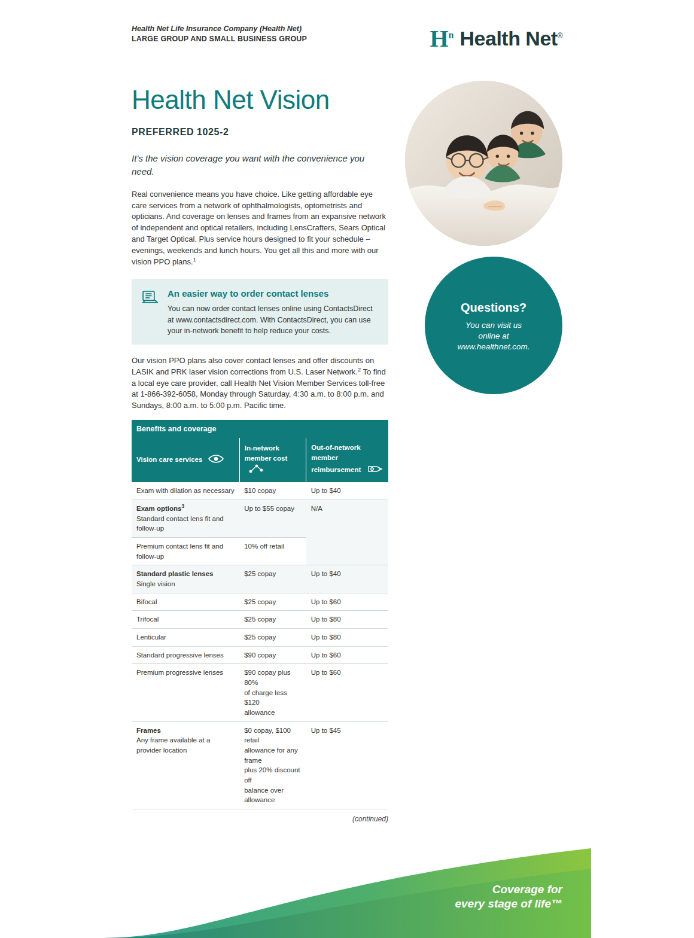Health Net Life Insurance Company (Health Net)
LARGE GROUP AND SMALL BUSINESS GROUP
Hn Health Net®
Health Net Vision
PREFERRED 1025-2
It’s the vision coverage you want with the convenience you need.
Real convenience means you have choice. Like getting affordable eye care services from a network of ophthalmologists, optometrists and opticians. And coverage on lenses and frames from an expansive network of independent and optical retailers, including LensCrafters, Sears Optical and Target Optical. Plus service hours designed to fit your schedule – evenings, weekends and lunch hours. You get all this and more with our vision PPO plans.1
An easier way to order contact lenses
You can now order contact lenses online using ContactsDirect at www.contactsdirect.com. With ContactsDirect, you can use your in-network benefit to help reduce your costs.
Our vision PPO plans also cover contact lenses and offer discounts on LASIK and PRK laser vision corrections from U.S. Laser Network.2 To find a local eye care provider, call Health Net Vision Member Services toll-free at 1-866-392-6058, Monday through Saturday, 4:30 a.m. to 8:00 p.m. and Sundays, 8:00 a.m. to 5:00 p.m. Pacific time.
Benefits and coverage
| Vision care services | In-network member cost | Out-of-network member reimbursement |
| --- | --- | --- |
| Exam with dilation as necessary | $10 copay | Up to $40 |
| Exam options 3 Standard contact lens fit and follow-up | Up to $55 copay | N/A |
| Premium contact lens fit and follow-up | 10% off retail |
| Standard plastic lenses Single vision | $25 copay | Up to $40 |
| Bifocal | $25 copay | Up to $60 |
| Trifocal | $25 copay | Up to $80 |
| Lenticular | $25 copay | Up to $80 |
| Standard progressive lenses | $90 copay | Up to $60 |
| Premium progressive lenses | $90 copay plus 80% of charge less $120 allowance | Up to $60 |
| Frames Any frame available at a provider location | $0 copay, $100 retail allowance for any frame plus 20% discount off balance over allowance | Up to $45 |
(continued)
Questions?
You can visit us
online at
www.healthnet.com.
Coverage for
every stage of life™